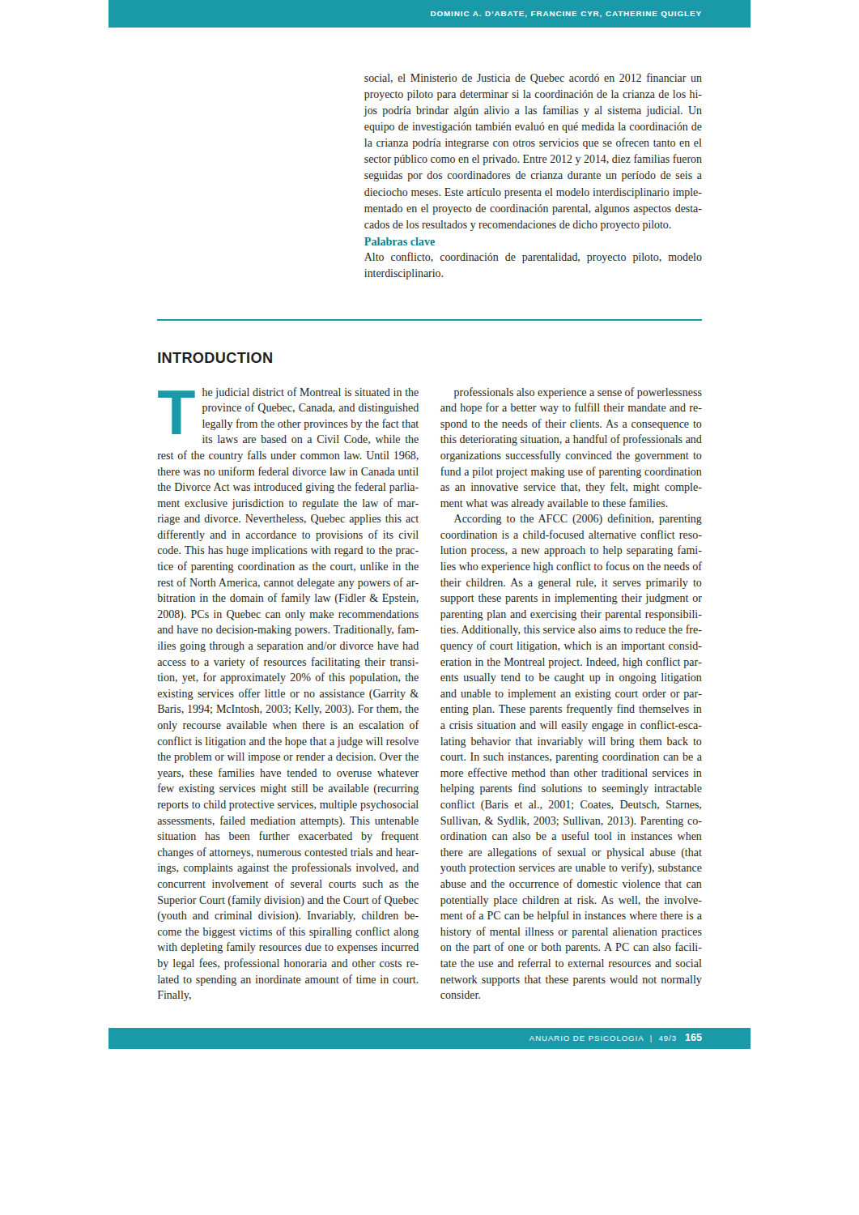Dominic A. D’Abate, Francine Cyr, Catherine Quigley
social, el Ministerio de Justicia de Quebec acordó en 2012 financiar un proyecto piloto para determinar si la coordinación de la crianza de los hijos podría brindar algún alivio a las familias y al sistema judicial. Un equipo de investigación también evaluó en qué medida la coordinación de la crianza podría integrarse con otros servicios que se ofrecen tanto en el sector público como en el privado. Entre 2012 y 2014, diez familias fueron seguidas por dos coordinadores de crianza durante un período de seis a dieciocho meses. Este artículo presenta el modelo interdisciplinario implementado en el proyecto de coordinación parental, algunos aspectos destacados de los resultados y recomendaciones de dicho proyecto piloto.
Palabras clave
Alto conflicto, coordinación de parentalidad, proyecto piloto, modelo interdisciplinario.
INTRODUCTION
The judicial district of Montreal is situated in the province of Quebec, Canada, and distinguished legally from the other provinces by the fact that its laws are based on a Civil Code, while the rest of the country falls under common law. Until 1968, there was no uniform federal divorce law in Canada until the Divorce Act was introduced giving the federal parliament exclusive jurisdiction to regulate the law of marriage and divorce. Nevertheless, Quebec applies this act differently and in accordance to provisions of its civil code. This has huge implications with regard to the practice of parenting coordination as the court, unlike in the rest of North America, cannot delegate any powers of arbitration in the domain of family law (Fidler & Epstein, 2008). PCs in Quebec can only make recommendations and have no decision-making powers. Traditionally, families going through a separation and/or divorce have had access to a variety of resources facilitating their transition, yet, for approximately 20% of this population, the existing services offer little or no assistance (Garrity & Baris, 1994; McIntosh, 2003; Kelly, 2003). For them, the only recourse available when there is an escalation of conflict is litigation and the hope that a judge will resolve the problem or will impose or render a decision. Over the years, these families have tended to overuse whatever few existing services might still be available (recurring reports to child protective services, multiple psychosocial assessments, failed mediation attempts). This untenable situation has been further exacerbated by frequent changes of attorneys, numerous contested trials and hearings, complaints against the professionals involved, and concurrent involvement of several courts such as the Superior Court (family division) and the Court of Quebec (youth and criminal division). Invariably, children become the biggest victims of this spiralling conflict along with depleting family resources due to expenses incurred by legal fees, professional honoraria and other costs related to spending an inordinate amount of time in court. Finally,
professionals also experience a sense of powerlessness and hope for a better way to fulfill their mandate and respond to the needs of their clients. As a consequence to this deteriorating situation, a handful of professionals and organizations successfully convinced the government to fund a pilot project making use of parenting coordination as an innovative service that, they felt, might complement what was already available to these families.
According to the AFCC (2006) definition, parenting coordination is a child-focused alternative conflict resolution process, a new approach to help separating families who experience high conflict to focus on the needs of their children. As a general rule, it serves primarily to support these parents in implementing their judgment or parenting plan and exercising their parental responsibilities. Additionally, this service also aims to reduce the frequency of court litigation, which is an important consideration in the Montreal project. Indeed, high conflict parents usually tend to be caught up in ongoing litigation and unable to implement an existing court order or parenting plan. These parents frequently find themselves in a crisis situation and will easily engage in conflict-escalating behavior that invariably will bring them back to court. In such instances, parenting coordination can be a more effective method than other traditional services in helping parents find solutions to seemingly intractable conflict (Baris et al., 2001; Coates, Deutsch, Starnes, Sullivan, & Sydlik, 2003; Sullivan, 2013). Parenting coordination can also be a useful tool in instances when there are allegations of sexual or physical abuse (that youth protection services are unable to verify), substance abuse and the occurrence of domestic violence that can potentially place children at risk. As well, the involvement of a PC can be helpful in instances where there is a history of mental illness or parental alienation practices on the part of one or both parents. A PC can also facilitate the use and referral to external resources and social network supports that these parents would not normally consider.
Anuario de Psicologia | 49/3 165